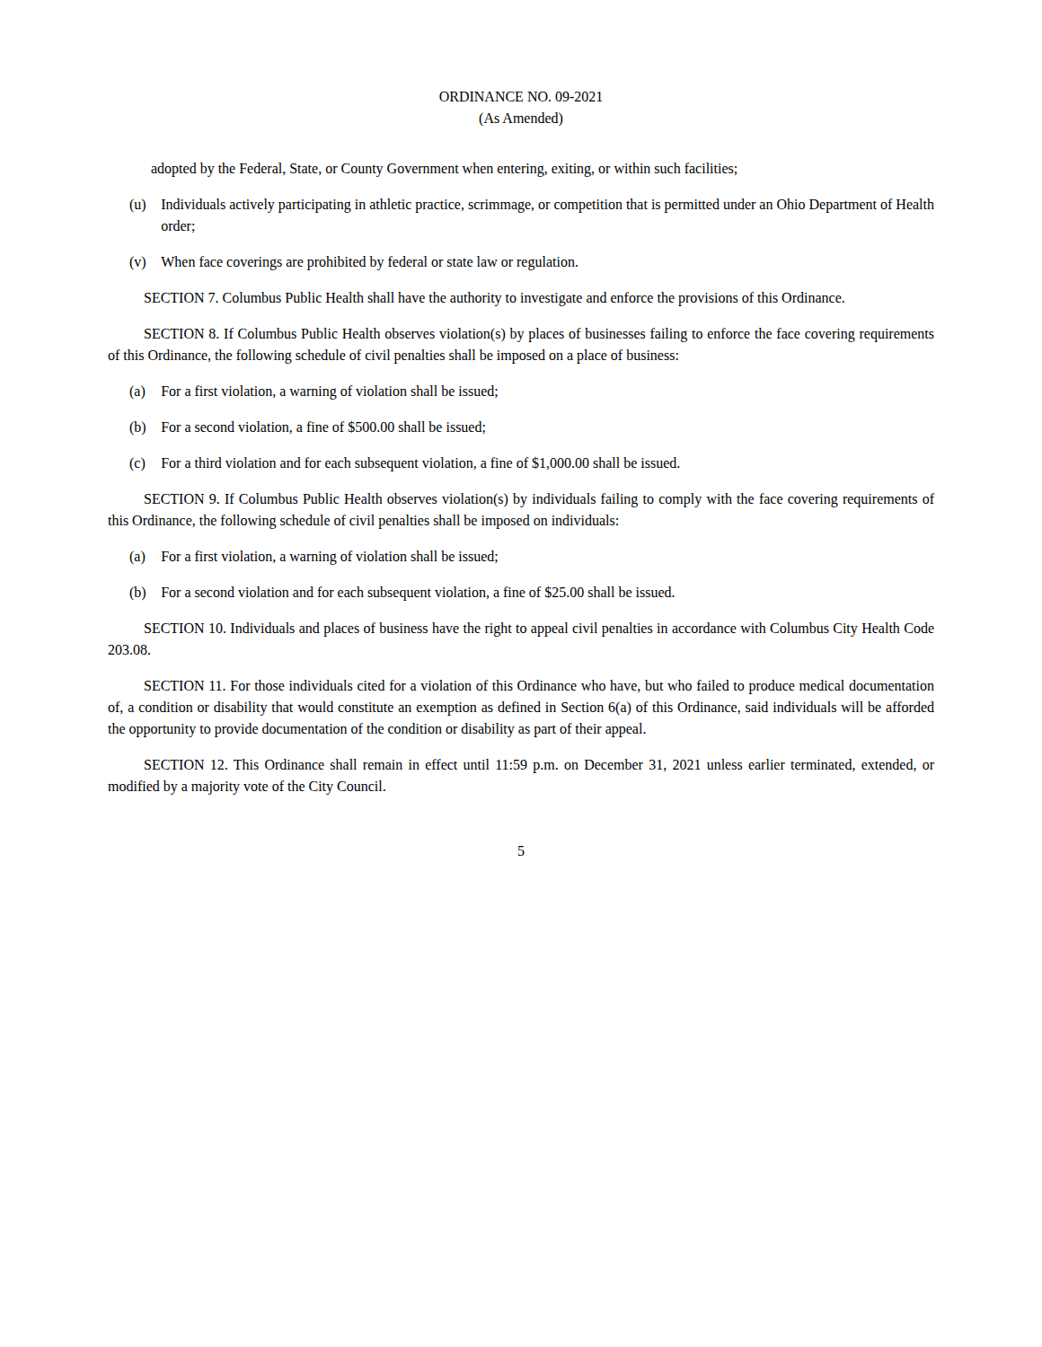ORDINANCE NO. 09-2021
(As Amended)
adopted by the Federal, State, or County Government when entering, exiting, or within such facilities;
(u)
Individuals actively participating in athletic practice, scrimmage, or competition that is permitted under an Ohio Department of Health order;
(v)
When face coverings are prohibited by federal or state law or regulation.
SECTION 7. Columbus Public Health shall have the authority to investigate and enforce the provisions of this Ordinance.
SECTION 8. If Columbus Public Health observes violation(s) by places of businesses failing to enforce the face covering requirements of this Ordinance, the following schedule of civil penalties shall be imposed on a place of business:
(a)
For a first violation, a warning of violation shall be issued;
(b)
For a second violation, a fine of $500.00 shall be issued;
(c)
For a third violation and for each subsequent violation, a fine of $1,000.00 shall be issued.
SECTION 9. If Columbus Public Health observes violation(s) by individuals failing to comply with the face covering requirements of this Ordinance, the following schedule of civil penalties shall be imposed on individuals:
(a)
For a first violation, a warning of violation shall be issued;
(b)
For a second violation and for each subsequent violation, a fine of $25.00 shall be issued.
SECTION 10. Individuals and places of business have the right to appeal civil penalties in accordance with Columbus City Health Code 203.08.
SECTION 11. For those individuals cited for a violation of this Ordinance who have, but who failed to produce medical documentation of, a condition or disability that would constitute an exemption as defined in Section 6(a) of this Ordinance, said individuals will be afforded the opportunity to provide documentation of the condition or disability as part of their appeal.
SECTION 12. This Ordinance shall remain in effect until 11:59 p.m. on December 31, 2021 unless earlier terminated, extended, or modified by a majority vote of the City Council.
5